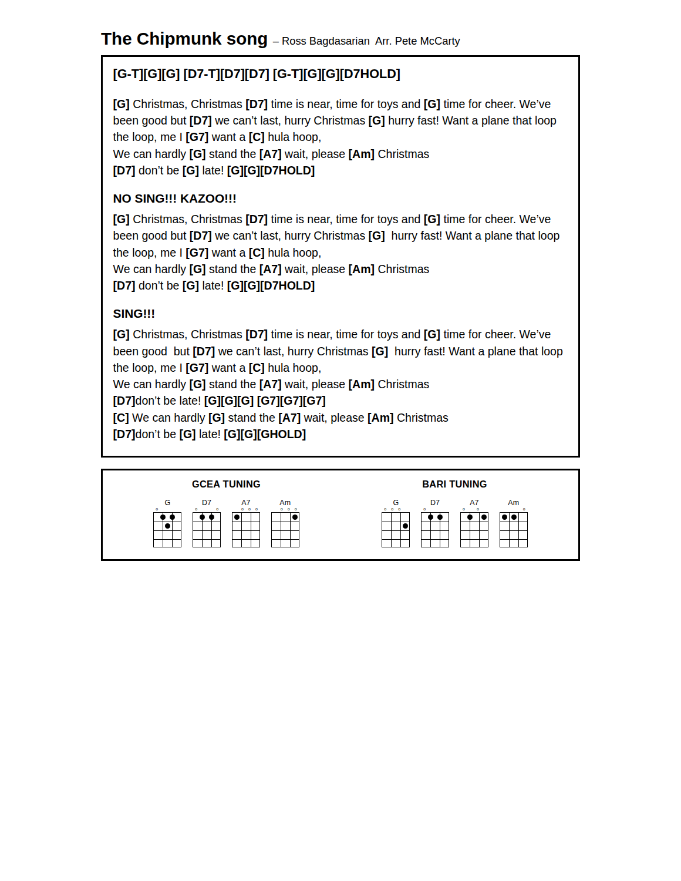The Chipmunk song – Ross Bagdasarian Arr. Pete McCarty
[G-T][G][G] [D7-T][D7][D7] [G-T][G][G][D7HOLD]
[G] Christmas, Christmas [D7] time is near, time for toys and [G] time for cheer. We’ve been good but [D7] we can’t last, hurry Christmas [G] hurry fast! Want a plane that loop the loop, me I [G7] want a [C] hula hoop,
We can hardly [G] stand the [A7] wait, please [Am] Christmas
[D7] don’t be [G] late! [G][G][D7HOLD]
NO SING!!! KAZOO!!!
[G] Christmas, Christmas [D7] time is near, time for toys and [G] time for cheer. We’ve been good but [D7] we can’t last, hurry Christmas [G] hurry fast! Want a plane that loop the loop, me I [G7] want a [C] hula hoop,
We can hardly [G] stand the [A7] wait, please [Am] Christmas
[D7] don’t be [G] late! [G][G][D7HOLD]
SING!!!
[G] Christmas, Christmas [D7] time is near, time for toys and [G] time for cheer. We’ve been good but [D7] we can’t last, hurry Christmas [G] hurry fast! Want a plane that loop the loop, me I [G7] want a [C] hula hoop,
We can hardly [G] stand the [A7] wait, please [Am] Christmas
[D7] don’t be late! [G][G][G] [G7][G7][G7]
[C] We can hardly [G] stand the [A7] wait, please [Am] Christmas
[D7] don’t be [G] late! [G][G][GHOLD]
GCEA TUNING
G
oooo
D7
oooo
A7
oooo
Am
oooo
BARI TUNING
G
oooo
D7
oooo
A7
oooo
Am
oooo